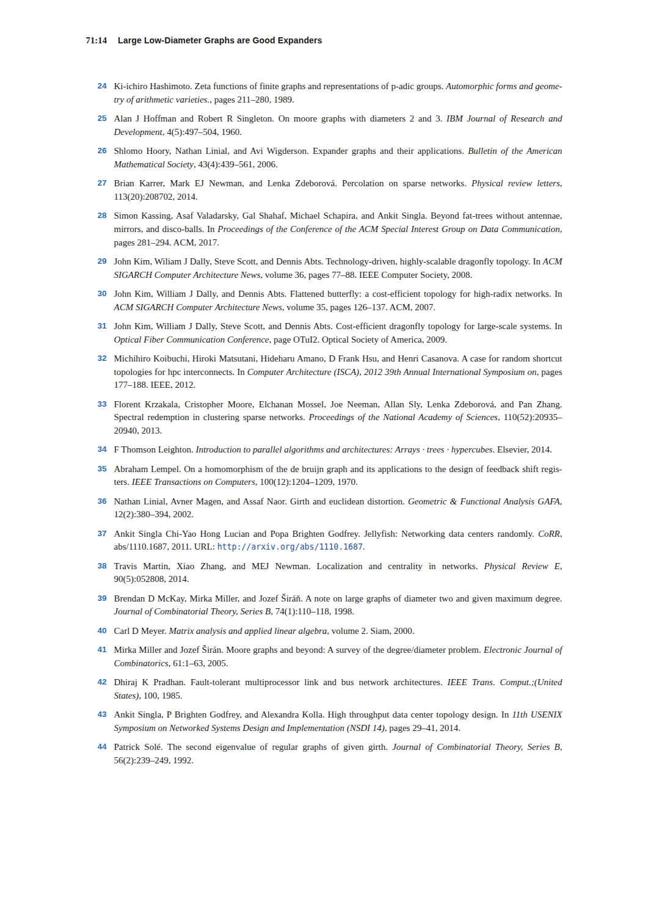71:14 Large Low-Diameter Graphs are Good Expanders
24 Ki-ichiro Hashimoto. Zeta functions of finite graphs and representations of p-adic groups. Automorphic forms and geometry of arithmetic varieties., pages 211–280, 1989.
25 Alan J Hoffman and Robert R Singleton. On moore graphs with diameters 2 and 3. IBM Journal of Research and Development, 4(5):497–504, 1960.
26 Shlomo Hoory, Nathan Linial, and Avi Wigderson. Expander graphs and their applications. Bulletin of the American Mathematical Society, 43(4):439–561, 2006.
27 Brian Karrer, Mark EJ Newman, and Lenka Zdeborová. Percolation on sparse networks. Physical review letters, 113(20):208702, 2014.
28 Simon Kassing, Asaf Valadarsky, Gal Shahaf, Michael Schapira, and Ankit Singla. Beyond fat-trees without antennae, mirrors, and disco-balls. In Proceedings of the Conference of the ACM Special Interest Group on Data Communication, pages 281–294. ACM, 2017.
29 John Kim, Wiliam J Dally, Steve Scott, and Dennis Abts. Technology-driven, highly-scalable dragonfly topology. In ACM SIGARCH Computer Architecture News, volume 36, pages 77–88. IEEE Computer Society, 2008.
30 John Kim, William J Dally, and Dennis Abts. Flattened butterfly: a cost-efficient topology for high-radix networks. In ACM SIGARCH Computer Architecture News, volume 35, pages 126–137. ACM, 2007.
31 John Kim, William J Dally, Steve Scott, and Dennis Abts. Cost-efficient dragonfly topology for large-scale systems. In Optical Fiber Communication Conference, page OTuI2. Optical Society of America, 2009.
32 Michihiro Koibuchi, Hiroki Matsutani, Hideharu Amano, D Frank Hsu, and Henri Casanova. A case for random shortcut topologies for hpc interconnects. In Computer Architecture (ISCA), 2012 39th Annual International Symposium on, pages 177–188. IEEE, 2012.
33 Florent Krzakala, Cristopher Moore, Elchanan Mossel, Joe Neeman, Allan Sly, Lenka Zdeborová, and Pan Zhang. Spectral redemption in clustering sparse networks. Proceedings of the National Academy of Sciences, 110(52):20935–20940, 2013.
34 F Thomson Leighton. Introduction to parallel algorithms and architectures: Arrays · trees · hypercubes. Elsevier, 2014.
35 Abraham Lempel. On a homomorphism of the de bruijn graph and its applications to the design of feedback shift registers. IEEE Transactions on Computers, 100(12):1204–1209, 1970.
36 Nathan Linial, Avner Magen, and Assaf Naor. Girth and euclidean distortion. Geometric & Functional Analysis GAFA, 12(2):380–394, 2002.
37 Ankit Singla Chi-Yao Hong Lucian and Popa Brighten Godfrey. Jellyfish: Networking data centers randomly. CoRR, abs/1110.1687, 2011. URL: http://arxiv.org/abs/1110.1687.
38 Travis Martin, Xiao Zhang, and MEJ Newman. Localization and centrality in networks. Physical Review E, 90(5):052808, 2014.
39 Brendan D McKay, Mirka Miller, and Jozef Širáň. A note on large graphs of diameter two and given maximum degree. Journal of Combinatorial Theory, Series B, 74(1):110–118, 1998.
40 Carl D Meyer. Matrix analysis and applied linear algebra, volume 2. Siam, 2000.
41 Mirka Miller and Jozef Širán. Moore graphs and beyond: A survey of the degree/diameter problem. Electronic Journal of Combinatorics, 61:1–63, 2005.
42 Dhiraj K Pradhan. Fault-tolerant multiprocessor link and bus network architectures. IEEE Trans. Comput.;(United States), 100, 1985.
43 Ankit Singla, P Brighten Godfrey, and Alexandra Kolla. High throughput data center topology design. In 11th USENIX Symposium on Networked Systems Design and Implementation (NSDI 14), pages 29–41, 2014.
44 Patrick Solé. The second eigenvalue of regular graphs of given girth. Journal of Combinatorial Theory, Series B, 56(2):239–249, 1992.